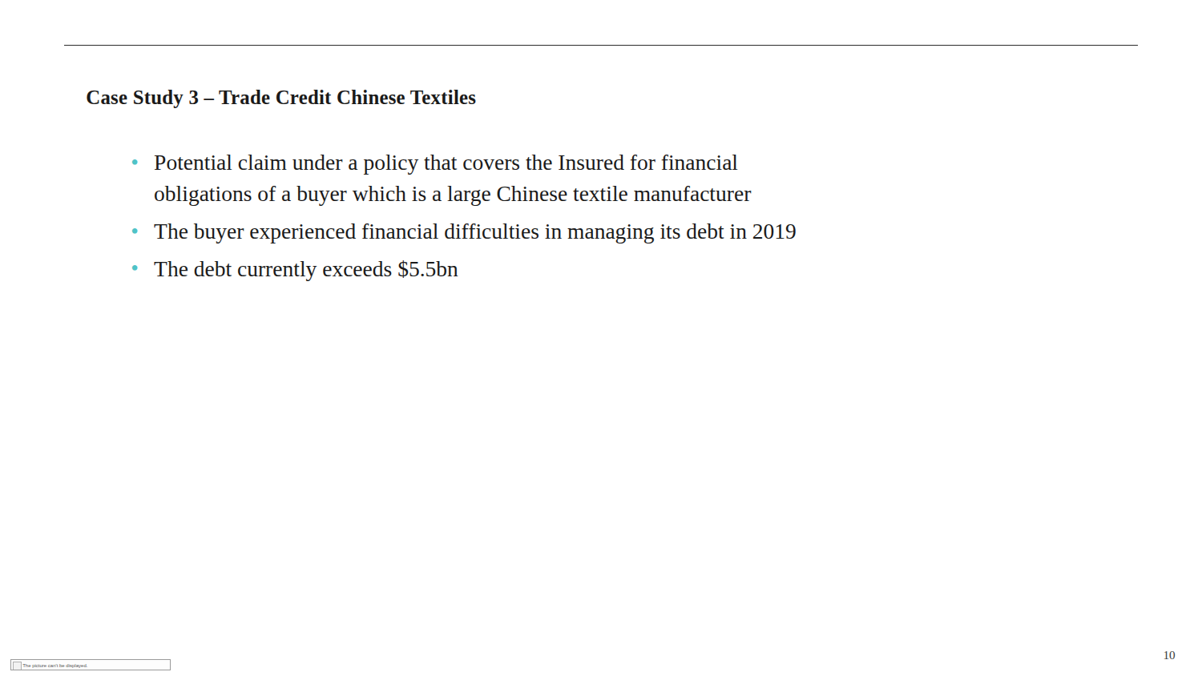Case Study 3 – Trade Credit Chinese Textiles
Potential claim under a policy that covers the Insured for financial obligations of a buyer which is a large Chinese textile manufacturer
The buyer experienced financial difficulties in managing its debt in 2019
The debt currently exceeds $5.5bn
The picture can't be displayed.
10